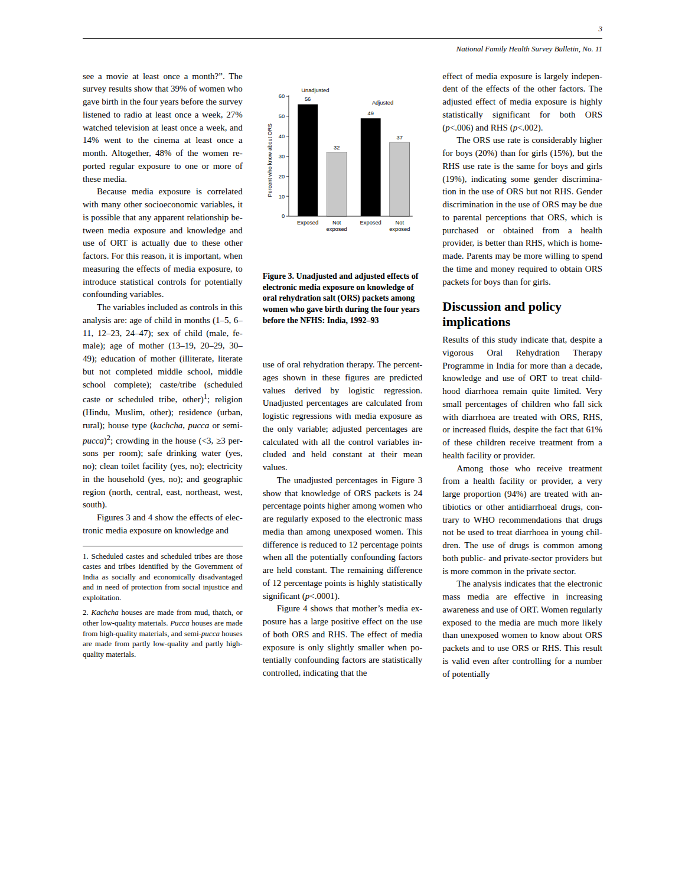3
National Family Health Survey Bulletin, No. 11
see a movie at least once a month?”. The survey results show that 39% of women who gave birth in the four years before the survey listened to radio at least once a week, 27% watched television at least once a week, and 14% went to the cinema at least once a month. Altogether, 48% of the women reported regular exposure to one or more of these media.
Because media exposure is correlated with many other socioeconomic variables, it is possible that any apparent relationship between media exposure and knowledge and use of ORT is actually due to these other factors. For this reason, it is important, when measuring the effects of media exposure, to introduce statistical controls for potentially confounding variables.
The variables included as controls in this analysis are: age of child in months (1–5, 6–11, 12–23, 24–47); sex of child (male, female); age of mother (13–19, 20–29, 30–49); education of mother (illiterate, literate but not completed middle school, middle school complete); caste/tribe (scheduled caste or scheduled tribe, other)1; religion (Hindu, Muslim, other); residence (urban, rural); house type (kachcha, pucca or semi-pucca)2; crowding in the house (<3, ≥3 persons per room); safe drinking water (yes, no); clean toilet facility (yes, no); electricity in the household (yes, no); and geographic region (north, central, east, northeast, west, south).
Figures 3 and 4 show the effects of electronic media exposure on knowledge and
1. Scheduled castes and scheduled tribes are those castes and tribes identified by the Government of India as socially and economically disadvantaged and in need of protection from social injustice and exploitation.
2. Kachcha houses are made from mud, thatch, or other low-quality materials. Pucca houses are made from high-quality materials, and semi-pucca houses are made from partly low-quality and partly high-quality materials.
0 10 20 30 40 50 60 Percent who know about ORS Unadjusted Adjusted 56 32 49 37 Exposed Not exposed Exposed Not exposed
Figure 3. Unadjusted and adjusted effects of electronic media exposure on knowledge of oral rehydration salt (ORS) packets among women who gave birth during the four years before the NFHS: India, 1992–93
use of oral rehydration therapy. The percentages shown in these figures are predicted values derived by logistic regression. Unadjusted percentages are calculated from logistic regressions with media exposure as the only variable; adjusted percentages are calculated with all the control variables included and held constant at their mean values.
The unadjusted percentages in Figure 3 show that knowledge of ORS packets is 24 percentage points higher among women who are regularly exposed to the electronic mass media than among unexposed women. This difference is reduced to 12 percentage points when all the potentially confounding factors are held constant. The remaining difference of 12 percentage points is highly statistically significant (p<.0001).
Figure 4 shows that mother’s media exposure has a large positive effect on the use of both ORS and RHS. The effect of media exposure is only slightly smaller when potentially confounding factors are statistically controlled, indicating that the
effect of media exposure is largely independent of the effects of the other factors. The adjusted effect of media exposure is highly statistically significant for both ORS (p<.006) and RHS (p<.002).
The ORS use rate is considerably higher for boys (20%) than for girls (15%), but the RHS use rate is the same for boys and girls (19%), indicating some gender discrimination in the use of ORS but not RHS. Gender discrimination in the use of ORS may be due to parental perceptions that ORS, which is purchased or obtained from a health provider, is better than RHS, which is homemade. Parents may be more willing to spend the time and money required to obtain ORS packets for boys than for girls.
Discussion and policy implications
Results of this study indicate that, despite a vigorous Oral Rehydration Therapy Programme in India for more than a decade, knowledge and use of ORT to treat childhood diarrhoea remain quite limited. Very small percentages of children who fall sick with diarrhoea are treated with ORS, RHS, or increased fluids, despite the fact that 61% of these children receive treatment from a health facility or provider.
Among those who receive treatment from a health facility or provider, a very large proportion (94%) are treated with antibiotics or other antidiarrhoeal drugs, contrary to WHO recommendations that drugs not be used to treat diarrhoea in young children. The use of drugs is common among both public- and private-sector providers but is more common in the private sector.
The analysis indicates that the electronic mass media are effective in increasing awareness and use of ORT. Women regularly exposed to the media are much more likely than unexposed women to know about ORS packets and to use ORS or RHS. This result is valid even after controlling for a number of potentially